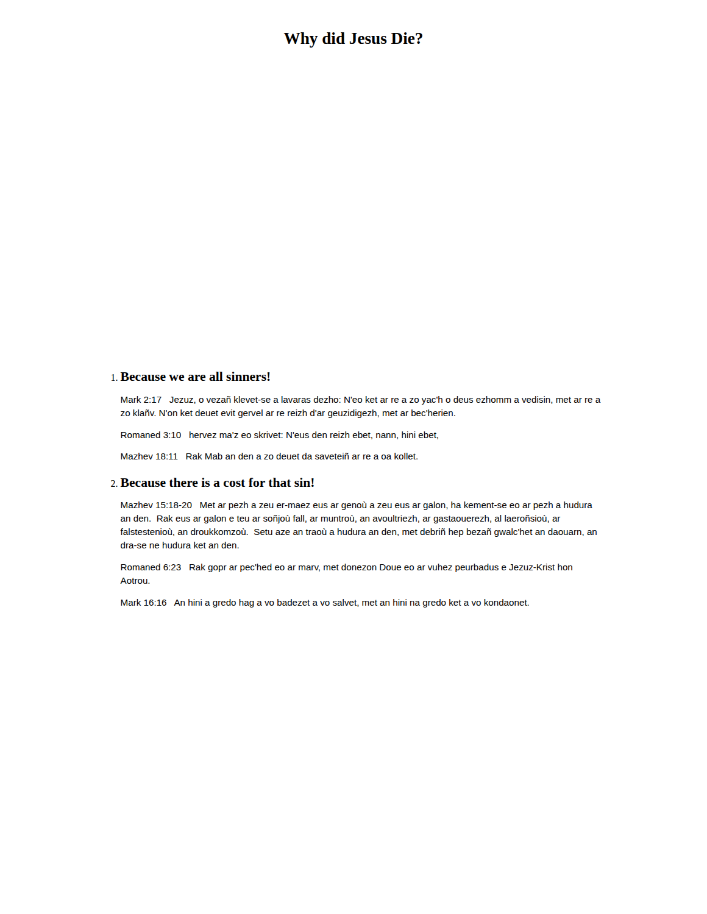Why did Jesus Die?
Because we are all sinners!
Mark 2:17 Jezuz, o vezañ klevet-se a lavaras dezho: N'eo ket ar re a zo yac'h o deus ezhomm a vedisin, met ar re a zo klañv. N'on ket deuet evit gervel ar re reizh d'ar geuzidigezh, met ar bec'herien.
Romaned 3:10 hervez ma'z eo skrivet: N'eus den reizh ebet, nann, hini ebet,
Mazhev 18:11 Rak Mab an den a zo deuet da saveteiñ ar re a oa kollet.
Because there is a cost for that sin!
Mazhev 15:18-20 Met ar pezh a zeu er-maez eus ar genoù a zeu eus ar galon, ha kement-se eo ar pezh a hudura an den. Rak eus ar galon e teu ar soñjoù fall, ar muntroù, an avoultriezh, ar gastaouerezh, al laeroñsioù, ar falstestenioù, an droukkomzoù. Setu aze an traoù a hudura an den, met debriñ hep bezañ gwalc'het an daouarn, an dra-se ne hudura ket an den.
Romaned 6:23 Rak gopr ar pec'hed eo ar marv, met donezon Doue eo ar vuhez peurbadus e Jezuz-Krist hon Aotrou.
Mark 16:16 An hini a gredo hag a vo badezet a vo salvet, met an hini na gredo ket a vo kondaonet.